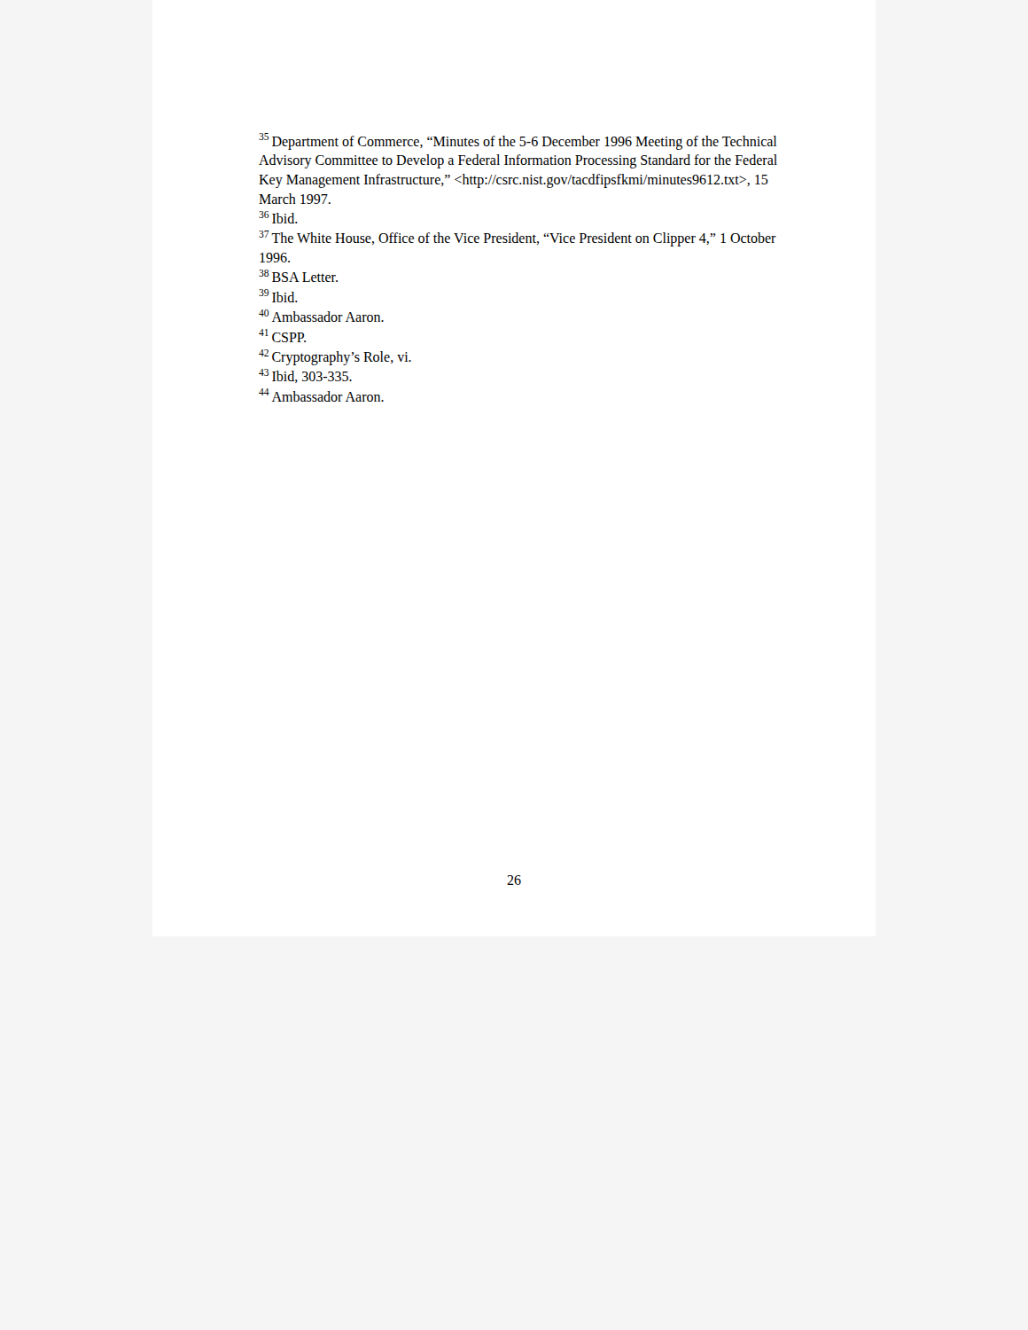35Department of Commerce, “Minutes of the 5-6 December 1996 Meeting of the Technical Advisory Committee to Develop a Federal Information Processing Standard for the Federal Key Management Infrastructure,” <http://csrc.nist.gov/tacdfipsfkmi/minutes9612.txt>, 15 March 1997.
36Ibid.
37The White House, Office of the Vice President, “Vice President on Clipper 4,” 1 October 1996.
38BSA Letter.
39Ibid.
40Ambassador Aaron.
41CSPP.
42Cryptography’s Role, vi.
43Ibid, 303-335.
44Ambassador Aaron.
26